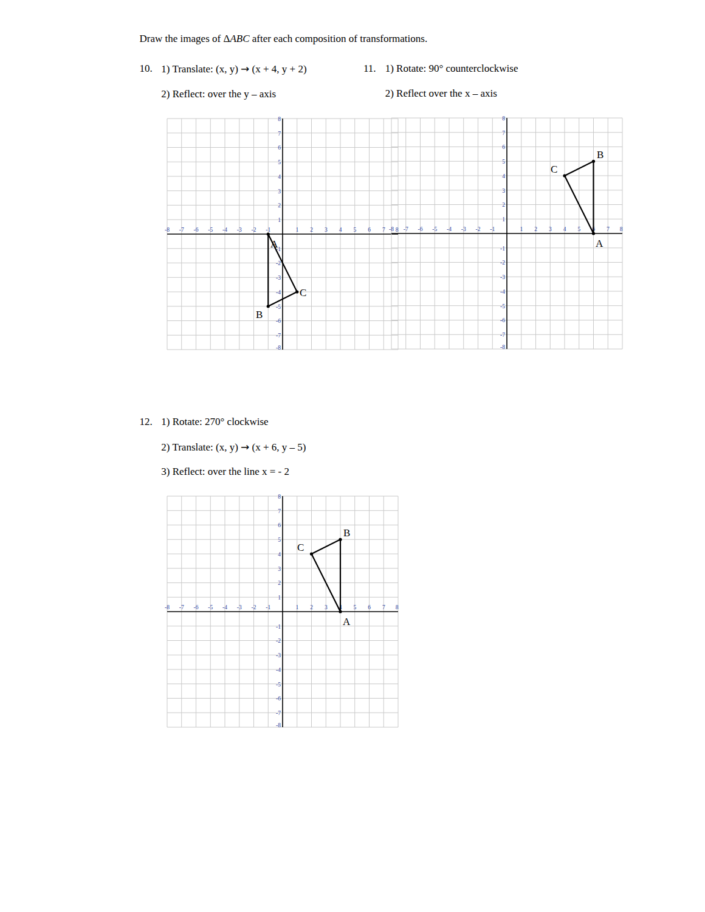Draw the images of ΔABC after each composition of transformations.
10.
1) Translate: (x, y) → (x + 4, y + 2)
2) Reflect: over the y – axis
-8 -7 -6 -5 -4 -3 -2 -1 1 2 3 4 5 6 7 8 8 7 6 5 4 3 2 1 -1 -2 -3 -4 -5 -6 -7 -8 A B C
11.
1) Rotate: 90° counterclockwise
2) Reflect over the x – axis
-8 -7 -6 -5 -4 -3 -2 -1 1 2 3 4 5 6 7 8 8 7 6 5 4 3 2 1 -1 -2 -3 -4 -5 -6 -7 -8 A B C
12.
1) Rotate: 270° clockwise
2) Translate: (x, y) → (x + 6, y – 5)
3) Reflect: over the line x = - 2
-8 -7 -6 -5 -4 -3 -2 -1 1 2 3 4 5 6 7 8 8 7 6 5 4 3 2 1 -1 -2 -3 -4 -5 -6 -7 -8 A B C